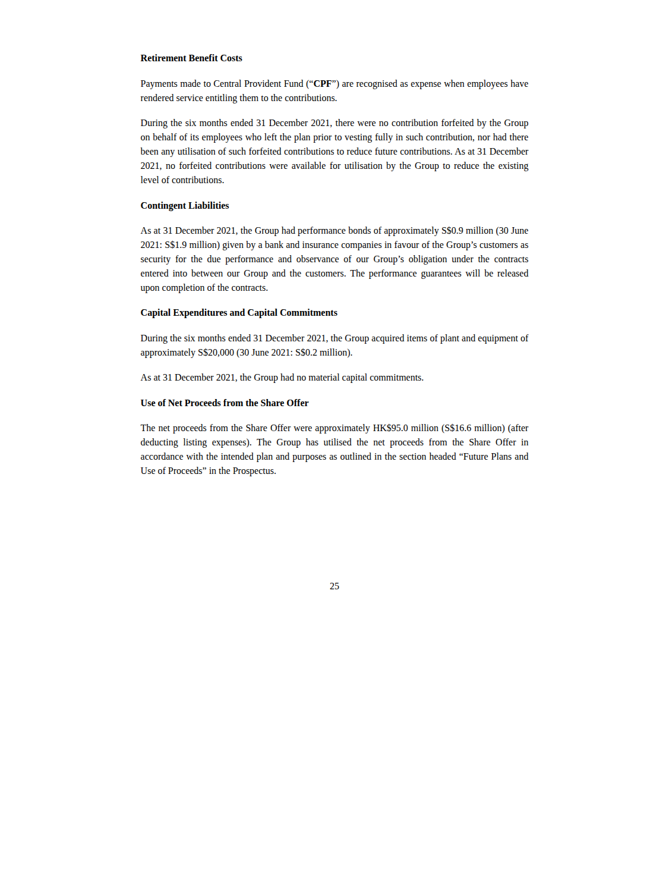Retirement Benefit Costs
Payments made to Central Provident Fund (“CPF”) are recognised as expense when employees have rendered service entitling them to the contributions.
During the six months ended 31 December 2021, there were no contribution forfeited by the Group on behalf of its employees who left the plan prior to vesting fully in such contribution, nor had there been any utilisation of such forfeited contributions to reduce future contributions. As at 31 December 2021, no forfeited contributions were available for utilisation by the Group to reduce the existing level of contributions.
Contingent Liabilities
As at 31 December 2021, the Group had performance bonds of approximately S$0.9 million (30 June 2021: S$1.9 million) given by a bank and insurance companies in favour of the Group’s customers as security for the due performance and observance of our Group’s obligation under the contracts entered into between our Group and the customers. The performance guarantees will be released upon completion of the contracts.
Capital Expenditures and Capital Commitments
During the six months ended 31 December 2021, the Group acquired items of plant and equipment of approximately S$20,000 (30 June 2021: S$0.2 million).
As at 31 December 2021, the Group had no material capital commitments.
Use of Net Proceeds from the Share Offer
The net proceeds from the Share Offer were approximately HK$95.0 million (S$16.6 million) (after deducting listing expenses). The Group has utilised the net proceeds from the Share Offer in accordance with the intended plan and purposes as outlined in the section headed “Future Plans and Use of Proceeds” in the Prospectus.
25